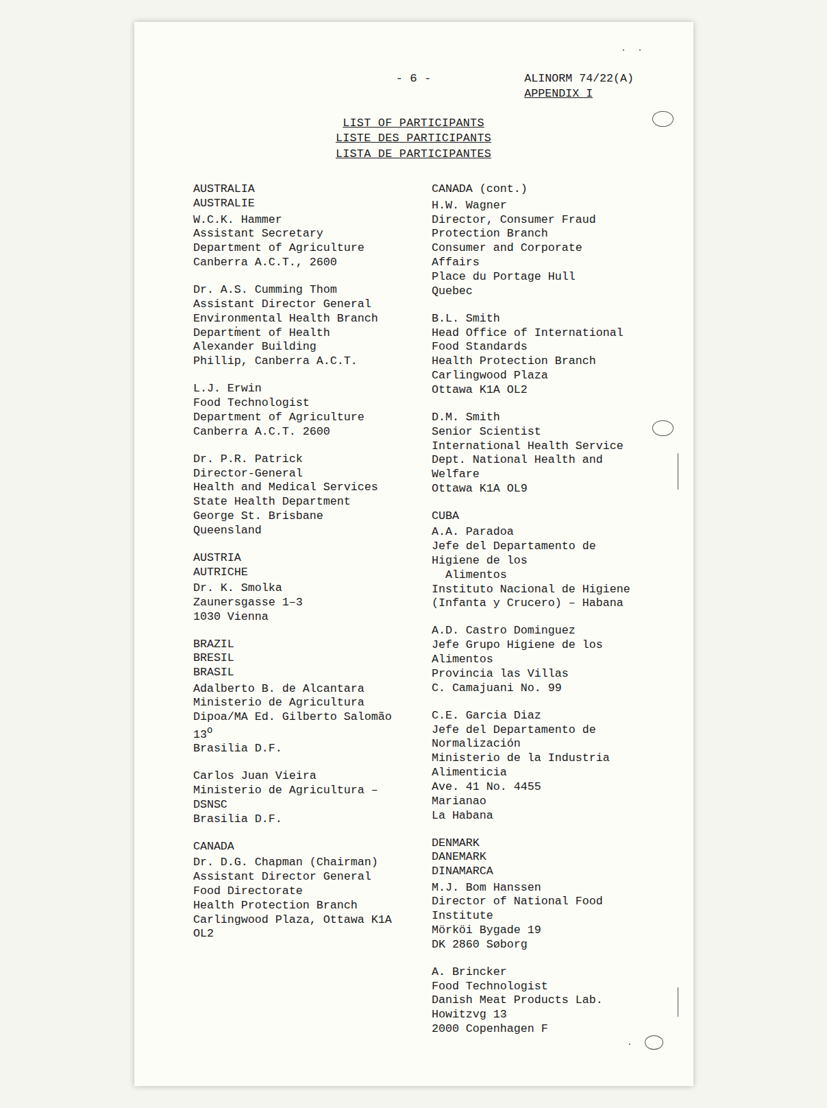ALINORM 74/22(A)
APPENDIX I
- 6 -
LIST OF PARTICIPANTS
LISTE DES PARTICIPANTS
LISTA DE PARTICIPANTES
AUSTRALIA
AUSTRALIE
W.C.K. Hammer
Assistant Secretary
Department of Agriculture
Canberra A.C.T., 2600
Dr. A.S. Cumming Thom
Assistant Director General
Environmental Health Branch
Department of Health
Alexander Building
Phillip, Canberra A.C.T.
L.J. Erwin
Food Technologist
Department of Agriculture
Canberra A.C.T. 2600
Dr. P.R. Patrick
Director-General
Health and Medical Services
State Health Department
George St. Brisbane Queensland
AUSTRIA
AUTRICHE
Dr. K. Smolka
Zaunersgasse 1–3
1030 Vienna
BRAZIL
BRESIL
BRASIL
Adalberto B. de Alcantara
Ministerio de Agricultura
Dipoa/MA Ed. Gilberto Salomão 13o
Brasilia D.F.
Carlos Juan Vieira
Ministerio de Agricultura – DSNSC
Brasilia D.F.
CANADA
Dr. D.G. Chapman (Chairman)
Assistant Director General
Food Directorate
Health Protection Branch
Carlingwood Plaza, Ottawa K1A OL2
CANADA (cont.)
H.W. Wagner
Director, Consumer Fraud
Protection Branch
Consumer and Corporate Affairs
Place du Portage Hull
Quebec
B.L. Smith
Head Office of International Food Standards
Health Protection Branch
Carlingwood Plaza
Ottawa K1A OL2
D.M. Smith
Senior Scientist
International Health Service
Dept. National Health and Welfare
Ottawa K1A OL9
CUBA
A.A. Paradoa
Jefe del Departamento de Higiene de los
Alimentos
Instituto Nacional de Higiene
(Infanta y Crucero) – Habana
A.D. Castro Dominguez
Jefe Grupo Higiene de los Alimentos
Provincia las Villas
C. Camajuani No. 99
C.E. Garcia Diaz
Jefe del Departamento de Normalización
Ministerio de la Industria Alimenticia
Ave. 41 No. 4455
Marianao
La Habana
DENMARK
DANEMARK
DINAMARCA
M.J. Bom Hanssen
Director of National Food Institute
Mörköi Bygade 19
DK 2860 Søborg
A. Brincker
Food Technologist
Danish Meat Products Lab.
Howitzvg 13
2000 Copenhagen F